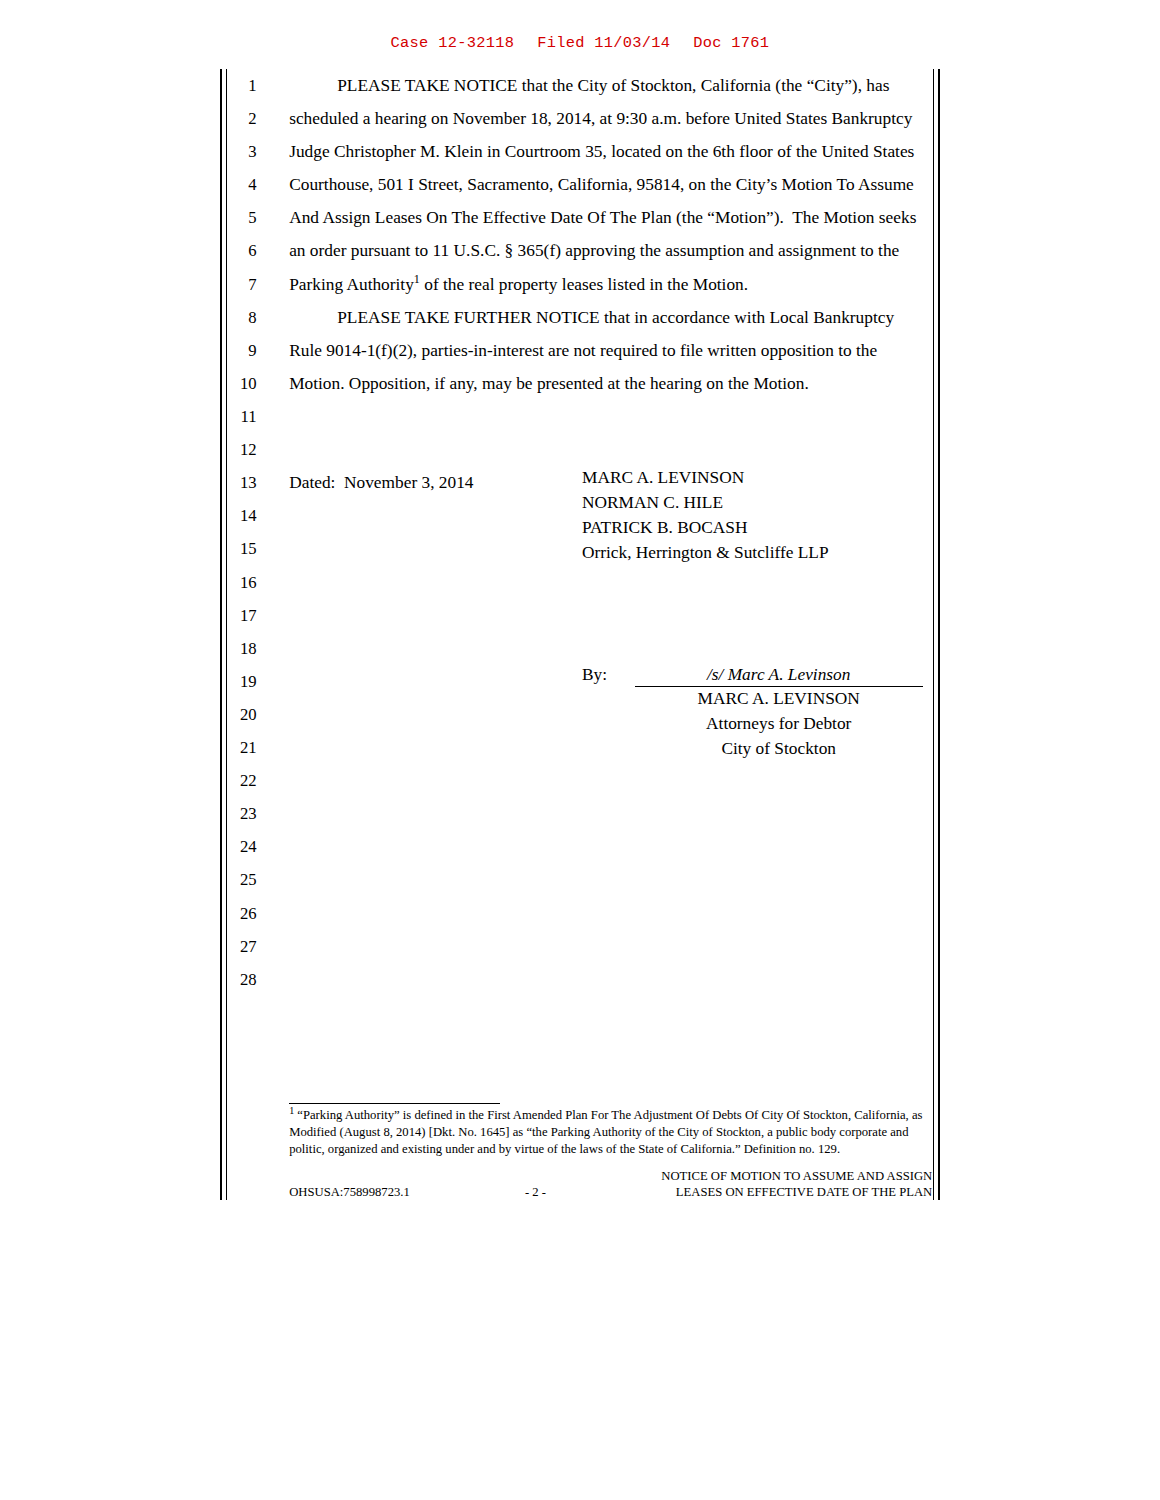Case 12-32118 Filed 11/03/14 Doc 1761
1
2
3
4
5
6
7
8
9
10
11
12
13
14
15
16
17
18
19
20
21
22
23
24
25
26
27
28
PLEASE TAKE NOTICE that the City of Stockton, California (the “City”), has scheduled a hearing on November 18, 2014, at 9:30 a.m. before United States Bankruptcy Judge Christopher M. Klein in Courtroom 35, located on the 6th floor of the United States Courthouse, 501 I Street, Sacramento, California, 95814, on the City’s Motion To Assume And Assign Leases On The Effective Date Of The Plan (the “Motion”). The Motion seeks an order pursuant to 11 U.S.C. § 365(f) approving the assumption and assignment to the Parking Authority1 of the real property leases listed in the Motion.
PLEASE TAKE FURTHER NOTICE that in accordance with Local Bankruptcy Rule 9014-1(f)(2), parties-in-interest are not required to file written opposition to the Motion. Opposition, if any, may be presented at the hearing on the Motion.
Dated: November 3, 2014
MARC A. LEVINSON
NORMAN C. HILE
PATRICK B. BOCASH
Orrick, Herrington & Sutcliffe LLP
By:
/s/ Marc A. Levinson
MARC A. LEVINSON
Attorneys for Debtor
City of Stockton
1 “Parking Authority” is defined in the First Amended Plan For The Adjustment Of Debts Of City Of Stockton, California, as Modified (August 8, 2014) [Dkt. No. 1645] as “the Parking Authority of the City of Stockton, a public body corporate and politic, organized and existing under and by virtue of the laws of the State of California.” Definition no. 129.
OHSUSA:758998723.1
- 2 -
Notice of Motion to Assume and Assign
Leases on Effective Date of the Plan